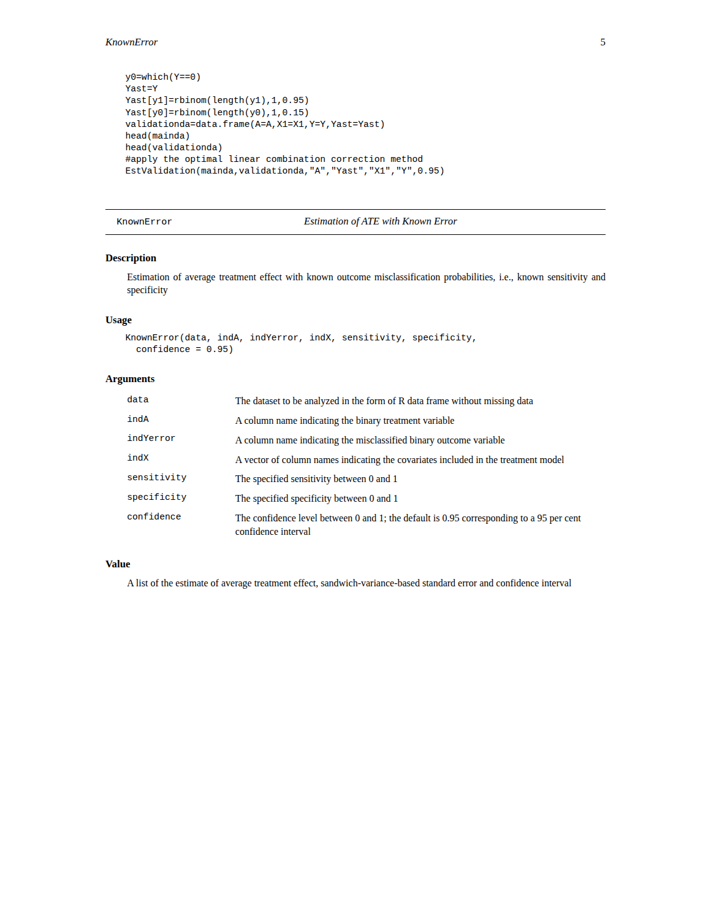KnownError 5
y0=which(Y==0)
Yast=Y
Yast[y1]=rbinom(length(y1),1,0.95)
Yast[y0]=rbinom(length(y0),1,0.15)
validationda=data.frame(A=A,X1=X1,Y=Y,Yast=Yast)
head(mainda)
head(validationda)
#apply the optimal linear combination correction method
EstValidation(mainda,validationda,"A","Yast","X1","Y",0.95)
KnownError Estimation of ATE with Known Error
Description
Estimation of average treatment effect with known outcome misclassification probabilities, i.e., known sensitivity and specificity
Usage
KnownError(data, indA, indYerror, indX, sensitivity, specificity,
  confidence = 0.95)
Arguments
| data | The dataset to be analyzed in the form of R data frame without missing data |
| indA | A column name indicating the binary treatment variable |
| indYerror | A column name indicating the misclassified binary outcome variable |
| indX | A vector of column names indicating the covariates included in the treatment model |
| sensitivity | The specified sensitivity between 0 and 1 |
| specificity | The specified specificity between 0 and 1 |
| confidence | The confidence level between 0 and 1; the default is 0.95 corresponding to a 95 per cent confidence interval |
Value
A list of the estimate of average treatment effect, sandwich-variance-based standard error and confidence interval